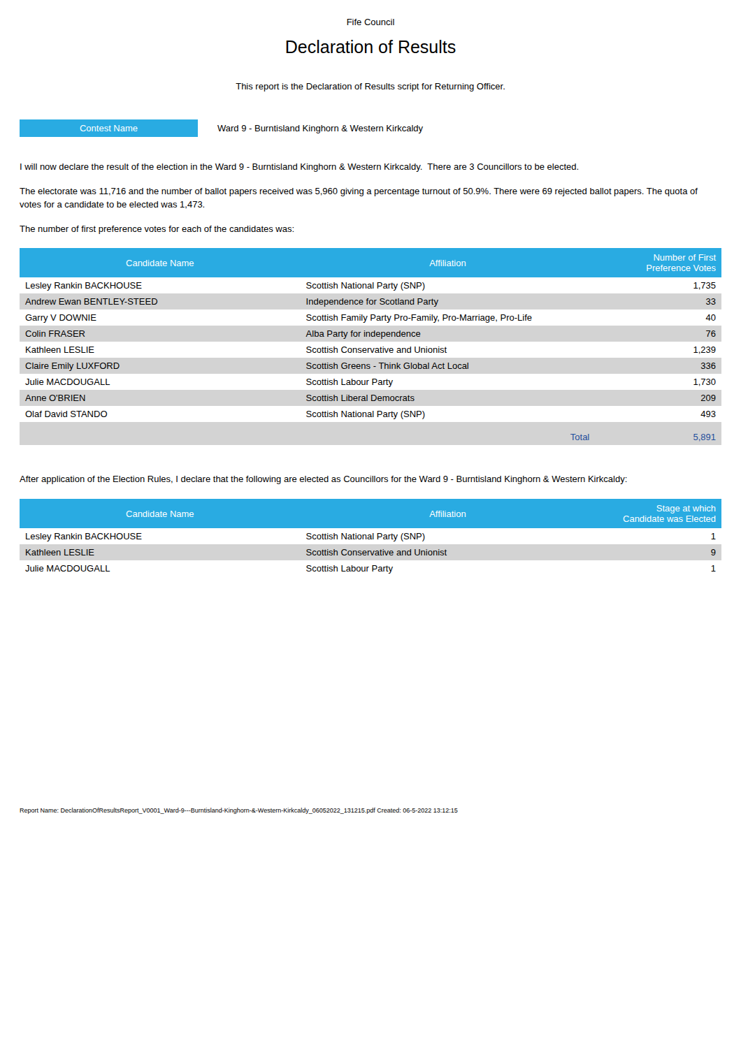Fife Council
Declaration of Results
This report is the Declaration of Results script for Returning Officer.
Contest Name
Ward 9 - Burntisland Kinghorn & Western Kirkcaldy
I will now declare the result of the election in the Ward 9 - Burntisland Kinghorn & Western Kirkcaldy. There are 3 Councillors to be elected.
The electorate was 11,716 and the number of ballot papers received was 5,960 giving a percentage turnout of 50.9%. There were 69 rejected ballot papers. The quota of votes for a candidate to be elected was 1,473.
The number of first preference votes for each of the candidates was:
| Candidate Name | Affiliation | Number of First Preference Votes |
| --- | --- | --- |
| Lesley Rankin BACKHOUSE | Scottish National Party (SNP) | 1,735 |
| Andrew Ewan BENTLEY-STEED | Independence for Scotland Party | 33 |
| Garry V DOWNIE | Scottish Family Party Pro-Family, Pro-Marriage, Pro-Life | 40 |
| Colin FRASER | Alba Party for independence | 76 |
| Kathleen LESLIE | Scottish Conservative and Unionist | 1,239 |
| Claire Emily LUXFORD | Scottish Greens - Think Global Act Local | 336 |
| Julie MACDOUGALL | Scottish Labour Party | 1,730 |
| Anne O'BRIEN | Scottish Liberal Democrats | 209 |
| Olaf David STANDO | Scottish National Party (SNP) | 493 |
| | Total | 5,891 |
After application of the Election Rules, I declare that the following are elected as Councillors for the Ward 9 - Burntisland Kinghorn & Western Kirkcaldy:
| Candidate Name | Affiliation | Stage at which Candidate was Elected |
| --- | --- | --- |
| Lesley Rankin BACKHOUSE | Scottish National Party (SNP) | 1 |
| Kathleen LESLIE | Scottish Conservative and Unionist | 9 |
| Julie MACDOUGALL | Scottish Labour Party | 1 |
Report Name: DeclarationOfResultsReport_V0001_Ward-9---Burntisland-Kinghorn-&-Western-Kirkcaldy_06052022_131215.pdf Created: 06-5-2022 13:12:15